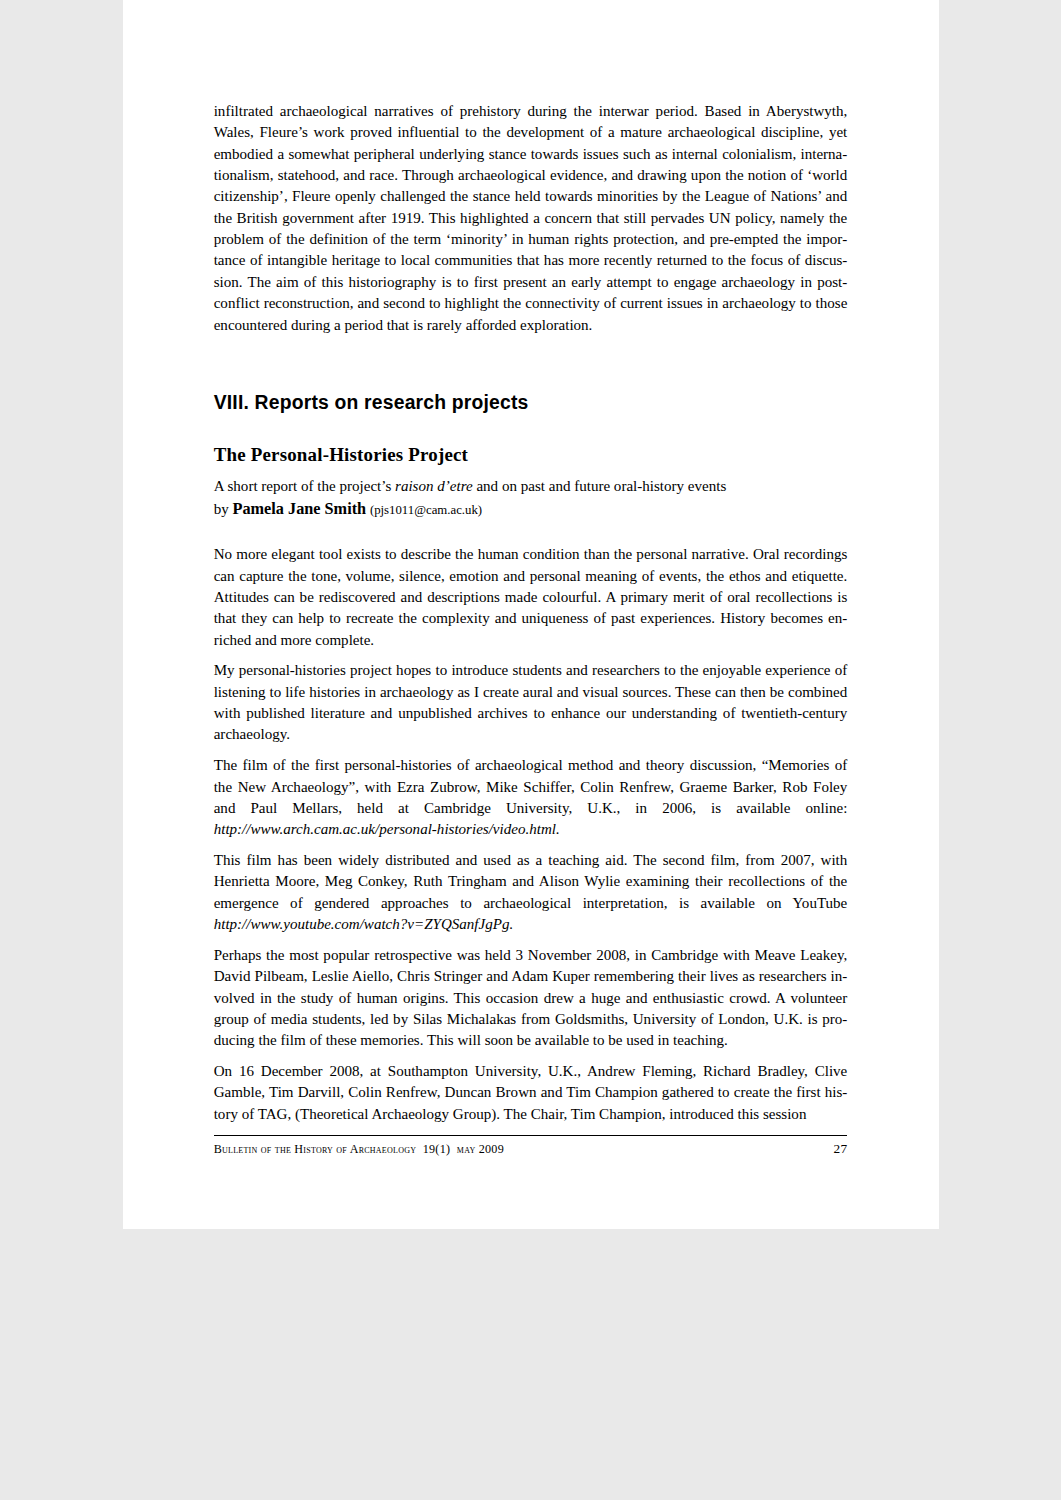infiltrated archaeological narratives of prehistory during the interwar period. Based in Aberystwyth, Wales, Fleure’s work proved influential to the development of a mature archaeological discipline, yet embodied a somewhat peripheral underlying stance towards issues such as internal colonialism, internationalism, statehood, and race. Through archaeological evidence, and drawing upon the notion of ‘world citizenship’, Fleure openly challenged the stance held towards minorities by the League of Nations’ and the British government after 1919. This highlighted a concern that still pervades UN policy, namely the problem of the definition of the term ‘minority’ in human rights protection, and pre-empted the importance of intangible heritage to local communities that has more recently returned to the focus of discussion. The aim of this historiography is to first present an early attempt to engage archaeology in post-conflict reconstruction, and second to highlight the connectivity of current issues in archaeology to those encountered during a period that is rarely afforded exploration.
VIII. Reports on research projects
The Personal-Histories Project
A short report of the project’s raison d’etre and on past and future oral-history events
by Pamela Jane Smith (pjs1011@cam.ac.uk)
No more elegant tool exists to describe the human condition than the personal narrative. Oral recordings can capture the tone, volume, silence, emotion and personal meaning of events, the ethos and etiquette. Attitudes can be rediscovered and descriptions made colourful. A primary merit of oral recollections is that they can help to recreate the complexity and uniqueness of past experiences. History becomes enriched and more complete.
My personal-histories project hopes to introduce students and researchers to the enjoyable experience of listening to life histories in archaeology as I create aural and visual sources. These can then be combined with published literature and unpublished archives to enhance our understanding of twentieth-century archaeology.
The film of the first personal-histories of archaeological method and theory discussion, “Memories of the New Archaeology”, with Ezra Zubrow, Mike Schiffer, Colin Renfrew, Graeme Barker, Rob Foley and Paul Mellars, held at Cambridge University, U.K., in 2006, is available online: http://www.arch.cam.ac.uk/personal-histories/video.html.
This film has been widely distributed and used as a teaching aid. The second film, from 2007, with Henrietta Moore, Meg Conkey, Ruth Tringham and Alison Wylie examining their recollections of the emergence of gendered approaches to archaeological interpretation, is available on YouTube http://www.youtube.com/watch?v=ZYQSanfJgPg.
Perhaps the most popular retrospective was held 3 November 2008, in Cambridge with Meave Leakey, David Pilbeam, Leslie Aiello, Chris Stringer and Adam Kuper remembering their lives as researchers involved in the study of human origins. This occasion drew a huge and enthusiastic crowd. A volunteer group of media students, led by Silas Michalakas from Goldsmiths, University of London, U.K. is producing the film of these memories. This will soon be available to be used in teaching.
On 16 December 2008, at Southampton University, U.K., Andrew Fleming, Richard Bradley, Clive Gamble, Tim Darvill, Colin Renfrew, Duncan Brown and Tim Champion gathered to create the first history of TAG, (Theoretical Archaeology Group). The Chair, Tim Champion, introduced this session
Bulletin of the History of Archaeology 19(1) May 2009
27